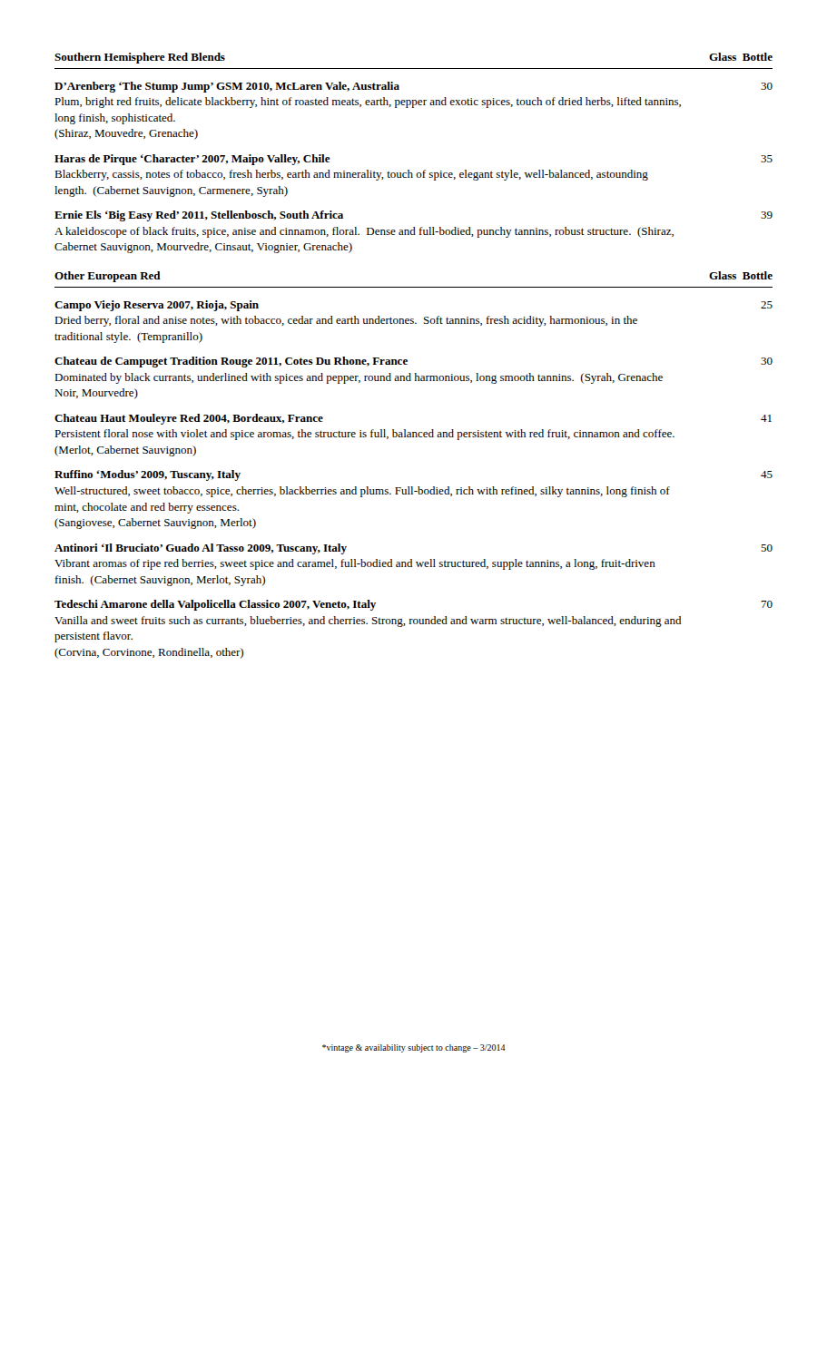| Southern Hemisphere Red Blends | Glass Bottle |
| --- | --- |
| D’Arenberg ‘The Stump Jump’ GSM 2010, McLaren Vale, Australia Plum, bright red fruits, delicate blackberry, hint of roasted meats, earth, pepper and exotic spices, touch of dried herbs, lifted tannins, long finish, sophisticated. (Shiraz, Mouvedre, Grenache) | 30 |
| Haras de Pirque ‘Character’ 2007, Maipo Valley, Chile Blackberry, cassis, notes of tobacco, fresh herbs, earth and minerality, touch of spice, elegant style, well-balanced, astounding length. (Cabernet Sauvignon, Carmenere, Syrah) | 35 |
| Ernie Els ‘Big Easy Red’ 2011, Stellenbosch, South Africa A kaleidoscope of black fruits, spice, anise and cinnamon, floral. Dense and full-bodied, punchy tannins, robust structure. (Shiraz, Cabernet Sauvignon, Mourvedre, Cinsaut, Viognier, Grenache) | 39 |
| Other European Red | Glass Bottle |
| Campo Viejo Reserva 2007, Rioja, Spain Dried berry, floral and anise notes, with tobacco, cedar and earth undertones. Soft tannins, fresh acidity, harmonious, in the traditional style. (Tempranillo) | 25 |
| Chateau de Campuget Tradition Rouge 2011, Cotes Du Rhone, France Dominated by black currants, underlined with spices and pepper, round and harmonious, long smooth tannins. (Syrah, Grenache Noir, Mourvedre) | 30 |
| Chateau Haut Mouleyre Red 2004, Bordeaux, France Persistent floral nose with violet and spice aromas, the structure is full, balanced and persistent with red fruit, cinnamon and coffee. (Merlot, Cabernet Sauvignon) | 41 |
| Ruffino ‘Modus’ 2009, Tuscany, Italy Well-structured, sweet tobacco, spice, cherries, blackberries and plums. Full-bodied, rich with refined, silky tannins, long finish of mint, chocolate and red berry essences. (Sangiovese, Cabernet Sauvignon, Merlot) | 45 |
| Antinori ‘Il Bruciato’ Guado Al Tasso 2009, Tuscany, Italy Vibrant aromas of ripe red berries, sweet spice and caramel, full-bodied and well structured, supple tannins, a long, fruit-driven finish. (Cabernet Sauvignon, Merlot, Syrah) | 50 |
| Tedeschi Amarone della Valpolicella Classico 2007, Veneto, Italy Vanilla and sweet fruits such as currants, blueberries, and cherries. Strong, rounded and warm structure, well-balanced, enduring and persistent flavor. (Corvina, Corvinone, Rondinella, other) | 70 |
*vintage & availability subject to change – 3/2014